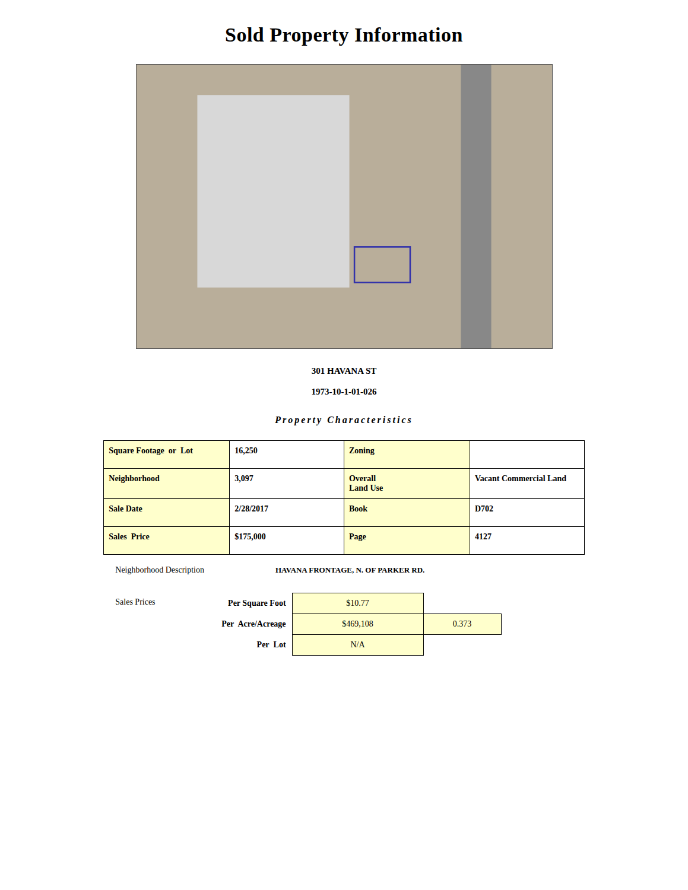Sold Property Information
301 HAVANA ST
1973-10-1-01-026
Property Characteristics
| Square Footage or Lot | 16,250 | Zoning | |
| Neighborhood | 3,097 | Overall Land Use | Vacant Commercial Land |
| Sale Date | 2/28/2017 | Book | D702 |
| Sales Price | $175,000 | Page | 4127 |
Neighborhood Description
HAVANA FRONTAGE, N. OF PARKER RD.
Sales Prices
| Per Square Foot | $10.77 | |
| Per Acre/Acreage | $469,108 | 0.373 |
| Per Lot | N/A | |